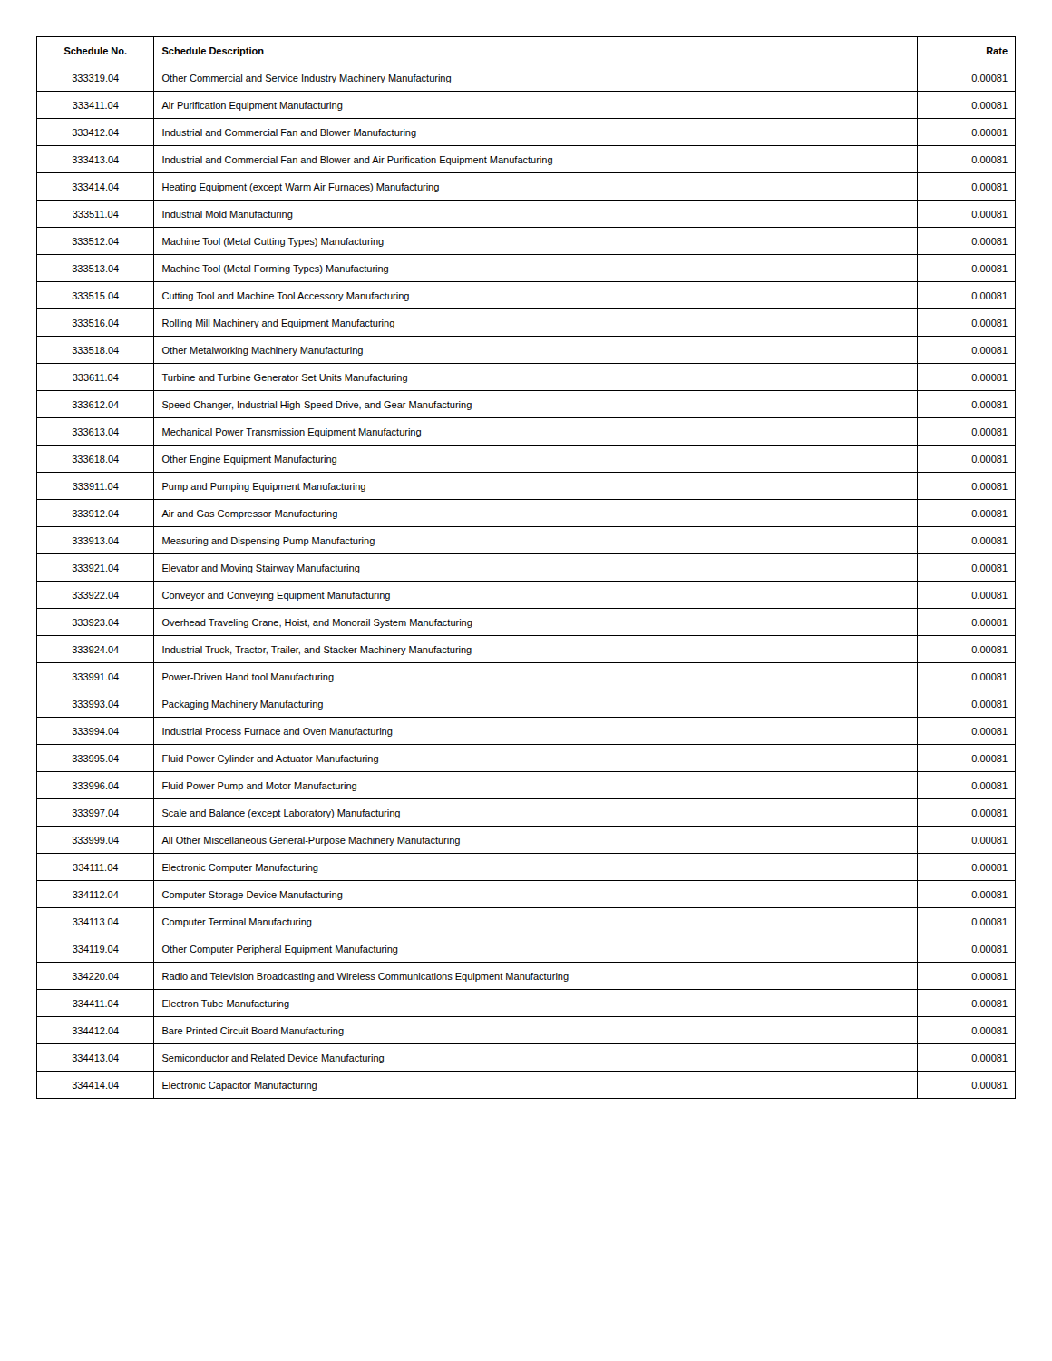Schedule Numbers, Descriptions and Rates
| Schedule No. | Schedule Description | Rate |
| --- | --- | --- |
| 333319.04 | Other Commercial and Service Industry Machinery Manufacturing | 0.00081 |
| 333411.04 | Air Purification Equipment Manufacturing | 0.00081 |
| 333412.04 | Industrial and Commercial Fan and Blower Manufacturing | 0.00081 |
| 333413.04 | Industrial and Commercial Fan and Blower and Air Purification Equipment Manufacturing | 0.00081 |
| 333414.04 | Heating Equipment (except Warm Air Furnaces) Manufacturing | 0.00081 |
| 333511.04 | Industrial Mold Manufacturing | 0.00081 |
| 333512.04 | Machine Tool (Metal Cutting Types) Manufacturing | 0.00081 |
| 333513.04 | Machine Tool (Metal Forming Types) Manufacturing | 0.00081 |
| 333515.04 | Cutting Tool and Machine Tool Accessory Manufacturing | 0.00081 |
| 333516.04 | Rolling Mill Machinery and Equipment Manufacturing | 0.00081 |
| 333518.04 | Other Metalworking Machinery Manufacturing | 0.00081 |
| 333611.04 | Turbine and Turbine Generator Set Units Manufacturing | 0.00081 |
| 333612.04 | Speed Changer, Industrial High-Speed Drive, and Gear Manufacturing | 0.00081 |
| 333613.04 | Mechanical Power Transmission Equipment Manufacturing | 0.00081 |
| 333618.04 | Other Engine Equipment Manufacturing | 0.00081 |
| 333911.04 | Pump and Pumping Equipment Manufacturing | 0.00081 |
| 333912.04 | Air and Gas Compressor Manufacturing | 0.00081 |
| 333913.04 | Measuring and Dispensing Pump Manufacturing | 0.00081 |
| 333921.04 | Elevator and Moving Stairway Manufacturing | 0.00081 |
| 333922.04 | Conveyor and Conveying Equipment Manufacturing | 0.00081 |
| 333923.04 | Overhead Traveling Crane, Hoist, and Monorail System Manufacturing | 0.00081 |
| 333924.04 | Industrial Truck, Tractor, Trailer, and Stacker Machinery Manufacturing | 0.00081 |
| 333991.04 | Power-Driven Hand tool Manufacturing | 0.00081 |
| 333993.04 | Packaging Machinery Manufacturing | 0.00081 |
| 333994.04 | Industrial Process Furnace and Oven Manufacturing | 0.00081 |
| 333995.04 | Fluid Power Cylinder and Actuator Manufacturing | 0.00081 |
| 333996.04 | Fluid Power Pump and Motor Manufacturing | 0.00081 |
| 333997.04 | Scale and Balance (except Laboratory) Manufacturing | 0.00081 |
| 333999.04 | All Other Miscellaneous General-Purpose Machinery Manufacturing | 0.00081 |
| 334111.04 | Electronic Computer Manufacturing | 0.00081 |
| 334112.04 | Computer Storage Device Manufacturing | 0.00081 |
| 334113.04 | Computer Terminal Manufacturing | 0.00081 |
| 334119.04 | Other Computer Peripheral Equipment Manufacturing | 0.00081 |
| 334220.04 | Radio and Television Broadcasting and Wireless Communications Equipment Manufacturing | 0.00081 |
| 334411.04 | Electron Tube Manufacturing | 0.00081 |
| 334412.04 | Bare Printed Circuit Board Manufacturing | 0.00081 |
| 334413.04 | Semiconductor and Related Device Manufacturing | 0.00081 |
| 334414.04 | Electronic Capacitor Manufacturing | 0.00081 |